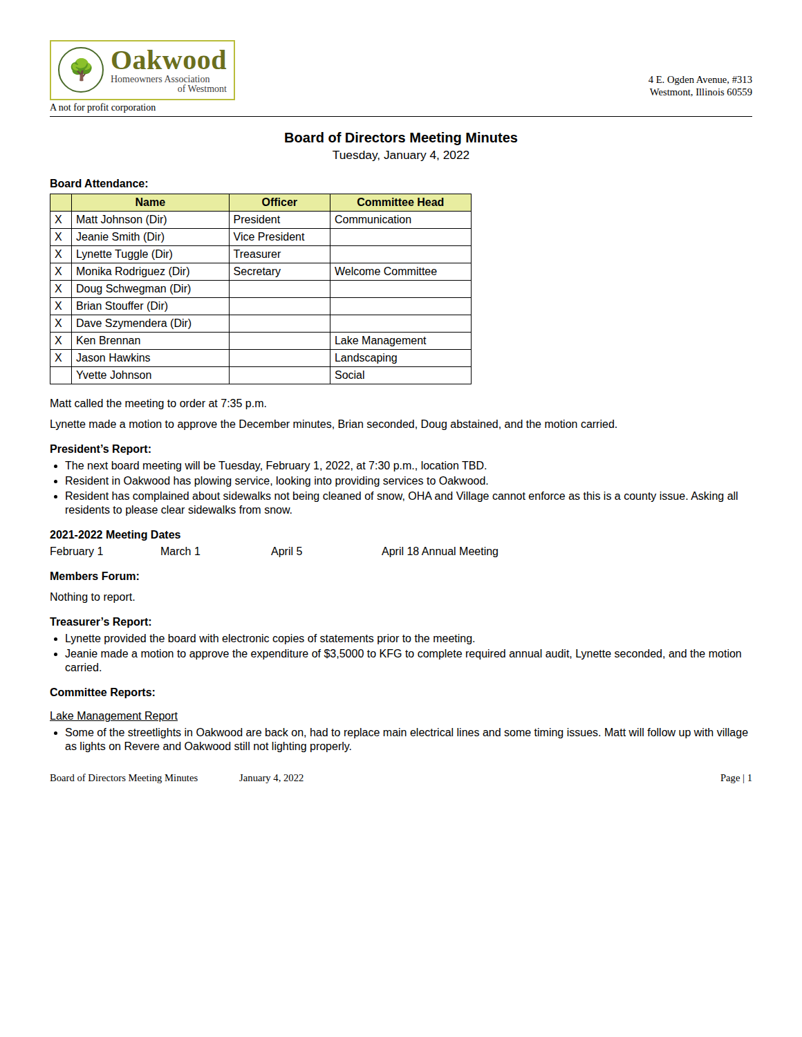🌳
Oakwood
Homeowners Association
of Westmont
A not for profit corporation
4 E. Ogden Avenue, #313
Westmont, Illinois 60559
Board of Directors Meeting Minutes
Tuesday, January 4, 2022
Board Attendance:
| | Name | Officer | Committee Head |
| --- | --- | --- | --- |
| X | Matt Johnson (Dir) | President | Communication |
| X | Jeanie Smith (Dir) | Vice President | |
| X | Lynette Tuggle (Dir) | Treasurer | |
| X | Monika Rodriguez (Dir) | Secretary | Welcome Committee |
| X | Doug Schwegman (Dir) | | |
| X | Brian Stouffer (Dir) | | |
| X | Dave Szymendera (Dir) | | |
| X | Ken Brennan | | Lake Management |
| X | Jason Hawkins | | Landscaping |
| | Yvette Johnson | | Social |
Matt called the meeting to order at 7:35 p.m.
Lynette made a motion to approve the December minutes, Brian seconded, Doug abstained, and the motion carried.
President’s Report:
The next board meeting will be Tuesday, February 1, 2022, at 7:30 p.m., location TBD.
Resident in Oakwood has plowing service, looking into providing services to Oakwood.
Resident has complained about sidewalks not being cleaned of snow, OHA and Village cannot enforce as this is a county issue. Asking all residents to please clear sidewalks from snow.
2021-2022 Meeting Dates
February 1 March 1 April 5 April 18 Annual Meeting
Members Forum:
Nothing to report.
Treasurer’s Report:
Lynette provided the board with electronic copies of statements prior to the meeting.
Jeanie made a motion to approve the expenditure of $3,5000 to KFG to complete required annual audit, Lynette seconded, and the motion carried.
Committee Reports:
Lake Management Report
Some of the streetlights in Oakwood are back on, had to replace main electrical lines and some timing issues. Matt will follow up with village as lights on Revere and Oakwood still not lighting properly.
Board of Directors Meeting Minutes
January 4, 2022
Page | 1